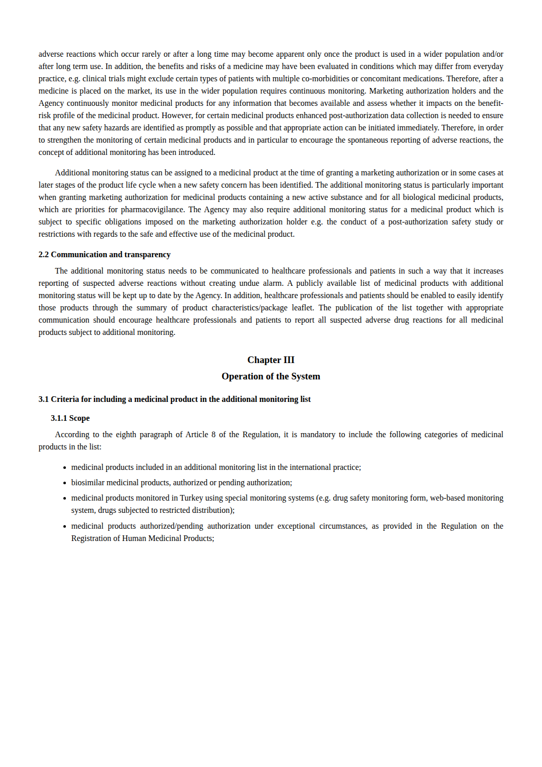adverse reactions which occur rarely or after a long time may become apparent only once the product is used in a wider population and/or after long term use. In addition, the benefits and risks of a medicine may have been evaluated in conditions which may differ from everyday practice, e.g. clinical trials might exclude certain types of patients with multiple co-morbidities or concomitant medications. Therefore, after a medicine is placed on the market, its use in the wider population requires continuous monitoring. Marketing authorization holders and the Agency continuously monitor medicinal products for any information that becomes available and assess whether it impacts on the benefit-risk profile of the medicinal product. However, for certain medicinal products enhanced post-authorization data collection is needed to ensure that any new safety hazards are identified as promptly as possible and that appropriate action can be initiated immediately. Therefore, in order to strengthen the monitoring of certain medicinal products and in particular to encourage the spontaneous reporting of adverse reactions, the concept of additional monitoring has been introduced.
Additional monitoring status can be assigned to a medicinal product at the time of granting a marketing authorization or in some cases at later stages of the product life cycle when a new safety concern has been identified. The additional monitoring status is particularly important when granting marketing authorization for medicinal products containing a new active substance and for all biological medicinal products, which are priorities for pharmacovigilance. The Agency may also require additional monitoring status for a medicinal product which is subject to specific obligations imposed on the marketing authorization holder e.g. the conduct of a post-authorization safety study or restrictions with regards to the safe and effective use of the medicinal product.
2.2 Communication and transparency
The additional monitoring status needs to be communicated to healthcare professionals and patients in such a way that it increases reporting of suspected adverse reactions without creating undue alarm. A publicly available list of medicinal products with additional monitoring status will be kept up to date by the Agency. In addition, healthcare professionals and patients should be enabled to easily identify those products through the summary of product characteristics/package leaflet. The publication of the list together with appropriate communication should encourage healthcare professionals and patients to report all suspected adverse drug reactions for all medicinal products subject to additional monitoring.
Chapter III
Operation of the System
3.1 Criteria for including a medicinal product in the additional monitoring list
3.1.1 Scope
According to the eighth paragraph of Article 8 of the Regulation, it is mandatory to include the following categories of medicinal products in the list:
medicinal products included in an additional monitoring list in the international practice;
biosimilar medicinal products, authorized or pending authorization;
medicinal products monitored in Turkey using special monitoring systems (e.g. drug safety monitoring form, web-based monitoring system, drugs subjected to restricted distribution);
medicinal products authorized/pending authorization under exceptional circumstances, as provided in the Regulation on the Registration of Human Medicinal Products;